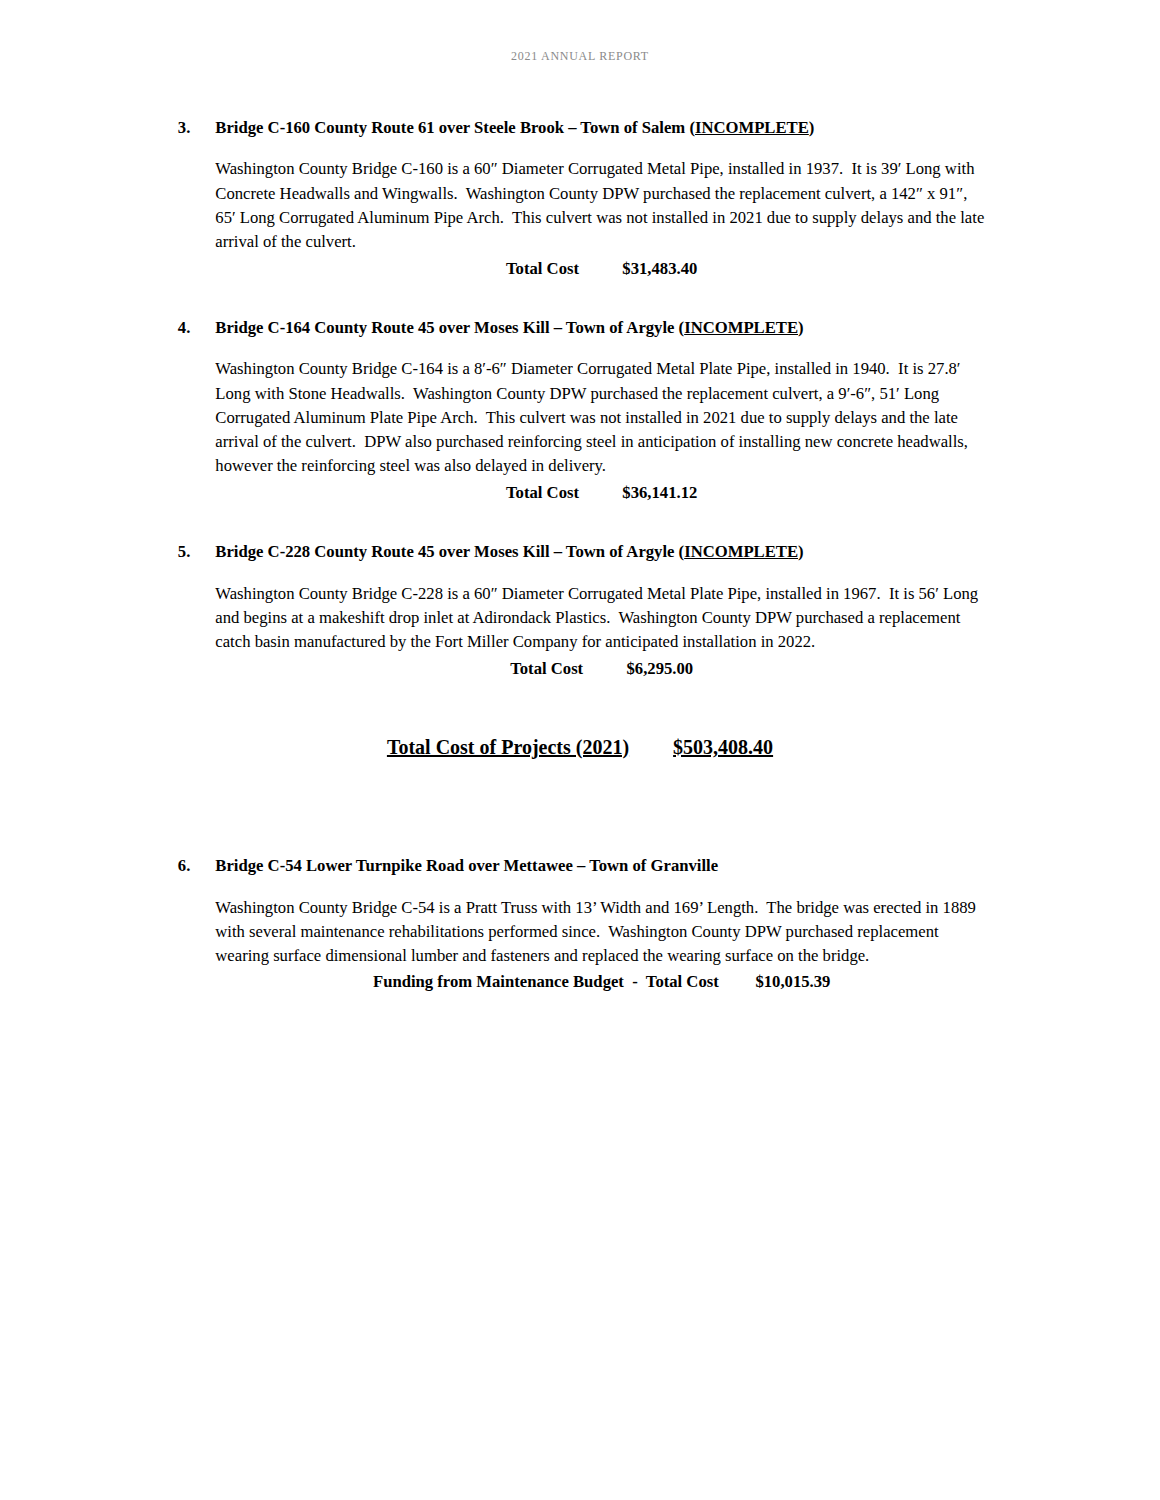2021 ANNUAL REPORT
Bridge C-160 County Route 61 over Steele Brook – Town of Salem (INCOMPLETE)
Washington County Bridge C-160 is a 60″ Diameter Corrugated Metal Pipe, installed in 1937. It is 39′ Long with Concrete Headwalls and Wingwalls. Washington County DPW purchased the replacement culvert, a 142″ x 91″, 65′ Long Corrugated Aluminum Pipe Arch. This culvert was not installed in 2021 due to supply delays and the late arrival of the culvert.
Total Cost$31,483.40
Bridge C-164 County Route 45 over Moses Kill – Town of Argyle (INCOMPLETE)
Washington County Bridge C-164 is a 8′-6″ Diameter Corrugated Metal Plate Pipe, installed in 1940. It is 27.8′ Long with Stone Headwalls. Washington County DPW purchased the replacement culvert, a 9′-6″, 51′ Long Corrugated Aluminum Plate Pipe Arch. This culvert was not installed in 2021 due to supply delays and the late arrival of the culvert. DPW also purchased reinforcing steel in anticipation of installing new concrete headwalls, however the reinforcing steel was also delayed in delivery.
Total Cost$36,141.12
Bridge C-228 County Route 45 over Moses Kill – Town of Argyle (INCOMPLETE)
Washington County Bridge C-228 is a 60″ Diameter Corrugated Metal Plate Pipe, installed in 1967. It is 56′ Long and begins at a makeshift drop inlet at Adirondack Plastics. Washington County DPW purchased a replacement catch basin manufactured by the Fort Miller Company for anticipated installation in 2022.
Total Cost$6,295.00
Total Cost of Projects (2021)$503,408.40
Bridge C-54 Lower Turnpike Road over Mettawee – Town of Granville
Washington County Bridge C-54 is a Pratt Truss with 13’ Width and 169’ Length. The bridge was erected in 1889 with several maintenance rehabilitations performed since. Washington County DPW purchased replacement wearing surface dimensional lumber and fasteners and replaced the wearing surface on the bridge.
Funding from Maintenance Budget - Total Cost$10,015.39